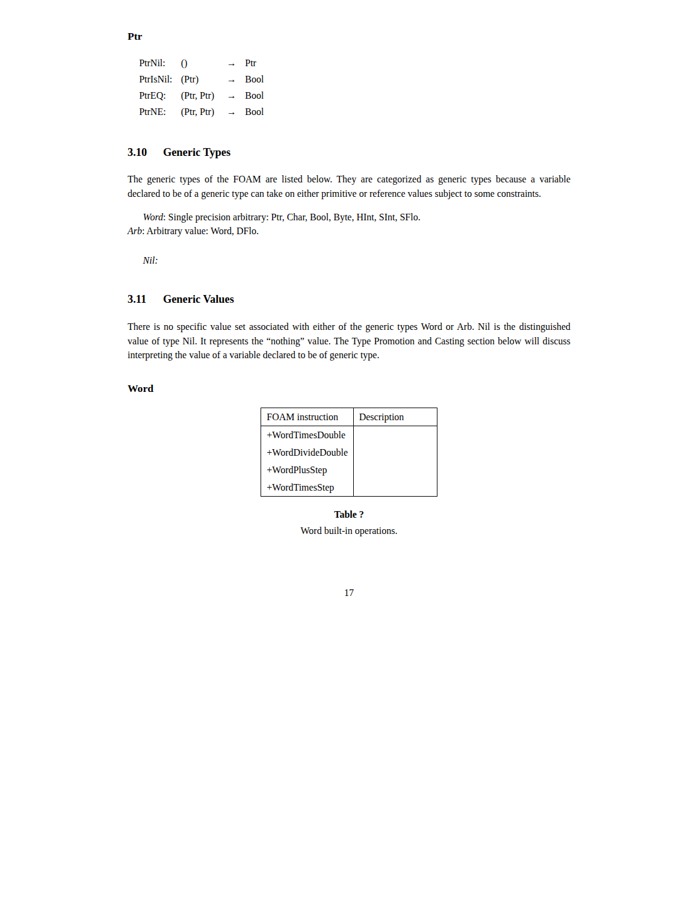Ptr
| PtrNil: | () | → | Ptr |
| PtrIsNil: | (Ptr) | → | Bool |
| PtrEQ: | (Ptr, Ptr) | → | Bool |
| PtrNE: | (Ptr, Ptr) | → | Bool |
3.10 Generic Types
The generic types of the FOAM are listed below. They are categorized as generic types because a variable declared to be of a generic type can take on either primitive or reference values subject to some constraints.
Word: Single precision arbitrary: Ptr, Char, Bool, Byte, HInt, SInt, SFlo.
Arb: Arbitrary value: Word, DFlo.
Nil:
3.11 Generic Values
There is no specific value set associated with either of the generic types Word or Arb. Nil is the distinguished value of type Nil. It represents the “nothing” value. The Type Promotion and Casting section below will discuss interpreting the value of a variable declared to be of generic type.
Word
| FOAM instruction | Description |
| --- | --- |
| +WordTimesDouble | |
| +WordDivideDouble |
| +WordPlusStep |
| +WordTimesStep |
Table ? Word built-in operations.
17